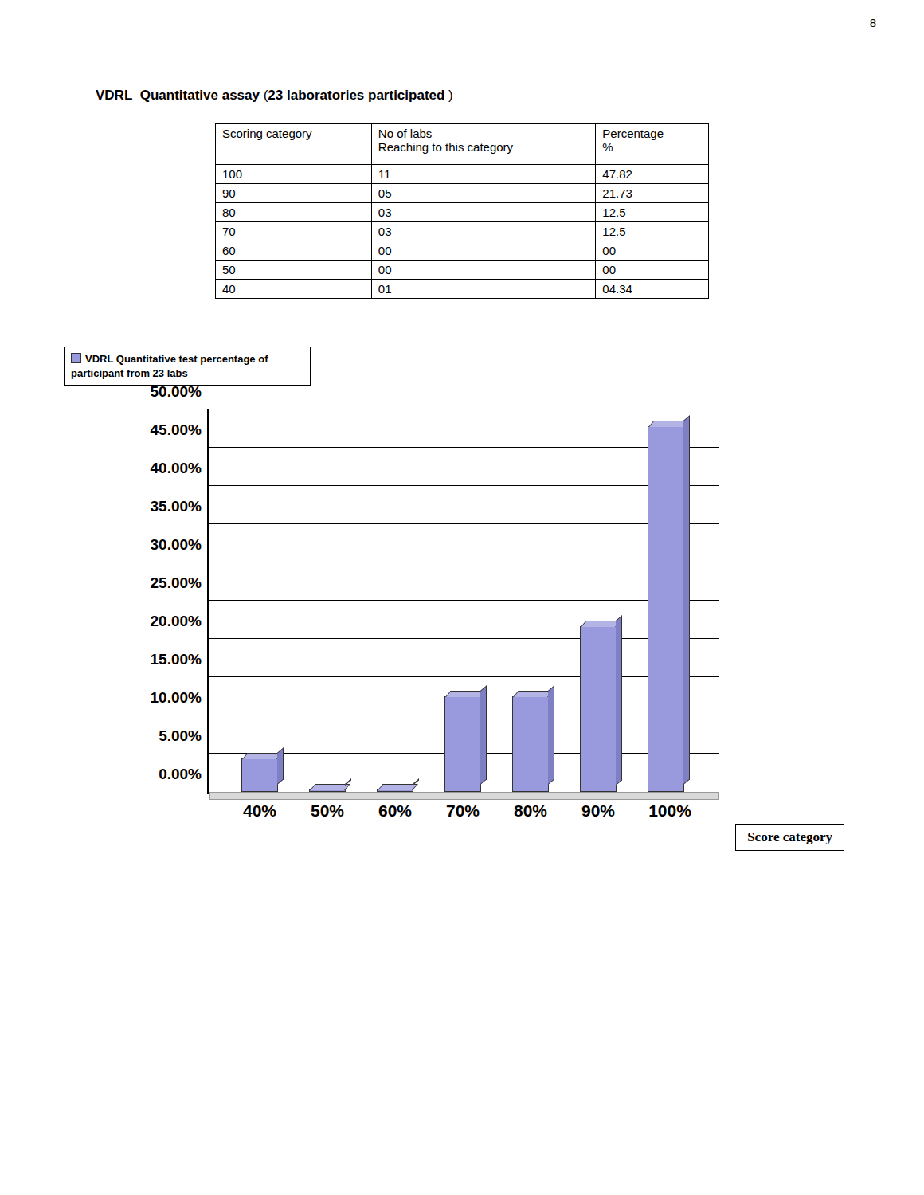8
VDRL Quantitative assay (23 laboratories participated )
| Scoring category | No of labs Reaching to this category | Percentage % |
| --- | --- | --- |
| 100 | 11 | 47.82 |
| 90 | 05 | 21.73 |
| 80 | 03 | 12.5 |
| 70 | 03 | 12.5 |
| 60 | 00 | 00 |
| 50 | 00 | 00 |
| 40 | 01 | 04.34 |
VDRL Quantitative test percentage of participant from 23 labs
0.00%
5.00%
10.00%
15.00%
20.00%
25.00%
30.00%
35.00%
40.00%
45.00%
50.00%
40%
50%
60%
70%
80%
90%
100%
Score category